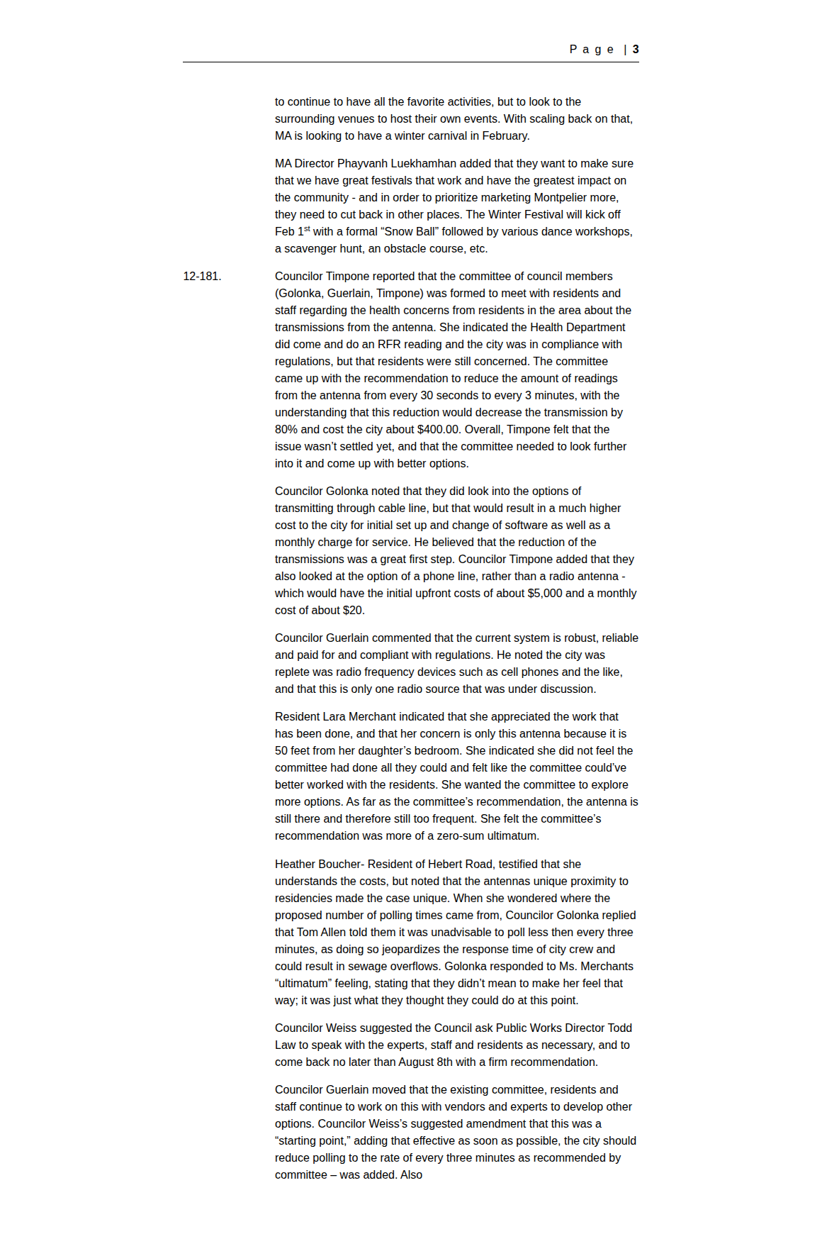P a g e | 3
to continue to have all the favorite activities, but to look to the surrounding venues to host their own events. With scaling back on that, MA is looking to have a winter carnival in February.
MA Director Phayvanh Luekhamhan added that they want to make sure that we have great festivals that work and have the greatest impact on the community - and in order to prioritize marketing Montpelier more, they need to cut back in other places. The Winter Festival will kick off Feb 1st with a formal “Snow Ball” followed by various dance workshops, a scavenger hunt, an obstacle course, etc.
12-181.
Councilor Timpone reported that the committee of council members (Golonka, Guerlain, Timpone) was formed to meet with residents and staff regarding the health concerns from residents in the area about the transmissions from the antenna. She indicated the Health Department did come and do an RFR reading and the city was in compliance with regulations, but that residents were still concerned. The committee came up with the recommendation to reduce the amount of readings from the antenna from every 30 seconds to every 3 minutes, with the understanding that this reduction would decrease the transmission by 80% and cost the city about $400.00. Overall, Timpone felt that the issue wasn’t settled yet, and that the committee needed to look further into it and come up with better options.
Councilor Golonka noted that they did look into the options of transmitting through cable line, but that would result in a much higher cost to the city for initial set up and change of software as well as a monthly charge for service. He believed that the reduction of the transmissions was a great first step. Councilor Timpone added that they also looked at the option of a phone line, rather than a radio antenna - which would have the initial upfront costs of about $5,000 and a monthly cost of about $20.
Councilor Guerlain commented that the current system is robust, reliable and paid for and compliant with regulations. He noted the city was replete was radio frequency devices such as cell phones and the like, and that this is only one radio source that was under discussion.
Resident Lara Merchant indicated that she appreciated the work that has been done, and that her concern is only this antenna because it is 50 feet from her daughter’s bedroom. She indicated she did not feel the committee had done all they could and felt like the committee could’ve better worked with the residents. She wanted the committee to explore more options. As far as the committee’s recommendation, the antenna is still there and therefore still too frequent. She felt the committee’s recommendation was more of a zero-sum ultimatum.
Heather Boucher- Resident of Hebert Road, testified that she understands the costs, but noted that the antennas unique proximity to residencies made the case unique. When she wondered where the proposed number of polling times came from, Councilor Golonka replied that Tom Allen told them it was unadvisable to poll less then every three minutes, as doing so jeopardizes the response time of city crew and could result in sewage overflows. Golonka responded to Ms. Merchants “ultimatum” feeling, stating that they didn’t mean to make her feel that way; it was just what they thought they could do at this point.
Councilor Weiss suggested the Council ask Public Works Director Todd Law to speak with the experts, staff and residents as necessary, and to come back no later than August 8th with a firm recommendation.
Councilor Guerlain moved that the existing committee, residents and staff continue to work on this with vendors and experts to develop other options. Councilor Weiss’s suggested amendment that this was a “starting point,” adding that effective as soon as possible, the city should reduce polling to the rate of every three minutes as recommended by committee – was added. Also